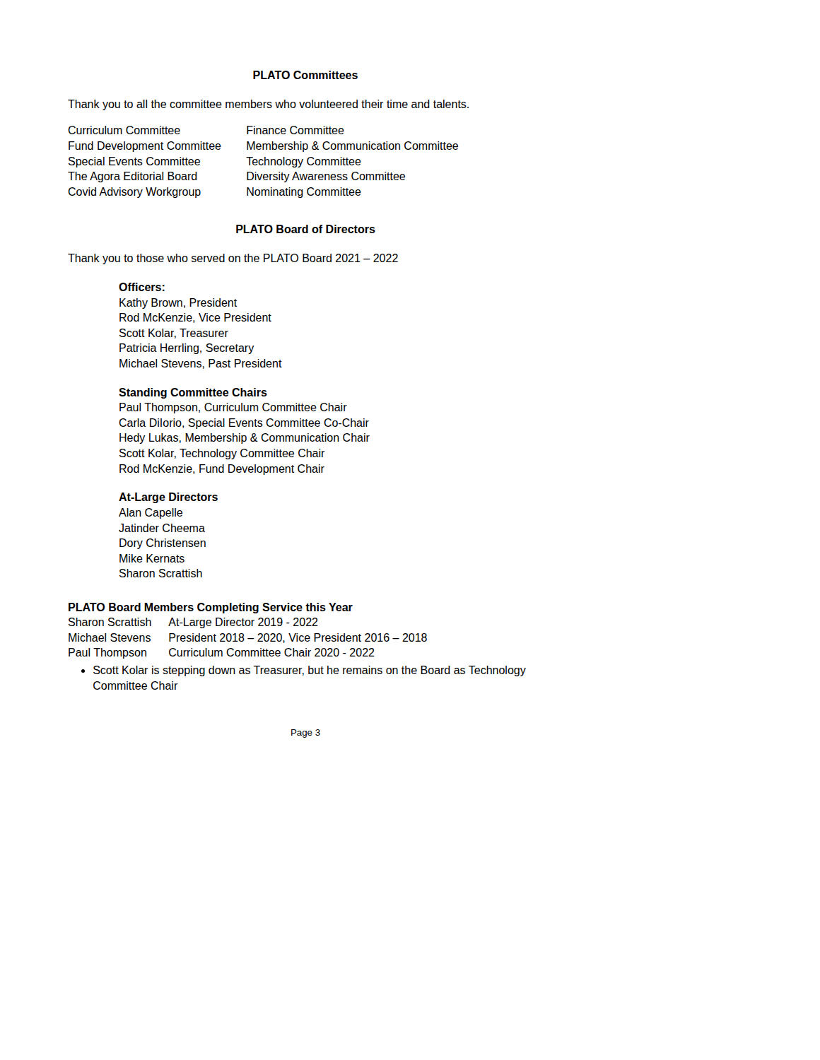PLATO Committees
Thank you to all the committee members who volunteered their time and talents.
| Curriculum Committee | Finance Committee |
| Fund Development Committee | Membership & Communication Committee |
| Special Events Committee | Technology Committee |
| The Agora Editorial Board | Diversity Awareness Committee |
| Covid Advisory Workgroup | Nominating Committee |
PLATO Board of Directors
Thank you to those who served on the PLATO Board 2021 – 2022
Officers:
Kathy Brown, President
Rod McKenzie, Vice President
Scott Kolar, Treasurer
Patricia Herrling, Secretary
Michael Stevens, Past President
Standing Committee Chairs
Paul Thompson, Curriculum Committee Chair
Carla DiIorio, Special Events Committee Co-Chair
Hedy Lukas, Membership & Communication Chair
Scott Kolar, Technology Committee Chair
Rod McKenzie, Fund Development Chair
At-Large Directors
Alan Capelle
Jatinder Cheema
Dory Christensen
Mike Kernats
Sharon Scrattish
PLATO Board Members Completing Service this Year
| Sharon Scrattish | At-Large Director 2019 - 2022 |
| Michael Stevens | President 2018 – 2020, Vice President 2016 – 2018 |
| Paul Thompson | Curriculum Committee Chair 2020 - 2022 |
Scott Kolar is stepping down as Treasurer, but he remains on the Board as Technology Committee Chair
Page 3